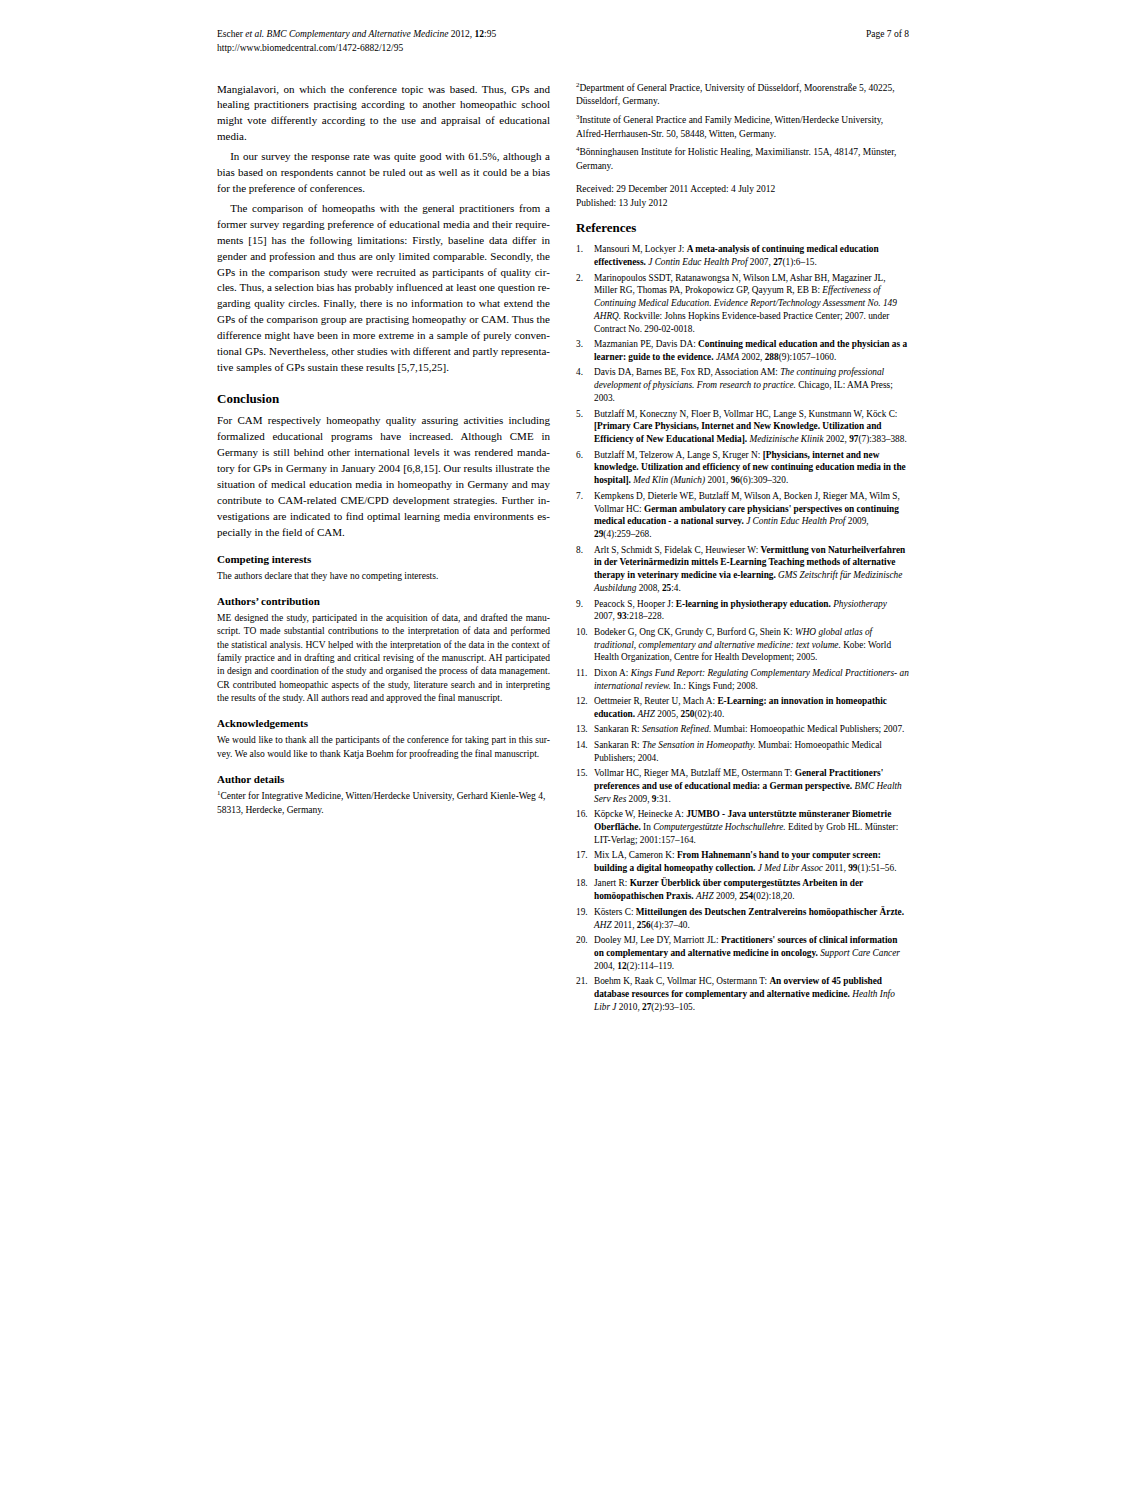Escher et al. BMC Complementary and Alternative Medicine 2012, 12:95
http://www.biomedcentral.com/1472-6882/12/95
Page 7 of 8
Mangialavori, on which the conference topic was based. Thus, GPs and healing practitioners practising according to another homeopathic school might vote differently according to the use and appraisal of educational media.
In our survey the response rate was quite good with 61.5%, although a bias based on respondents cannot be ruled out as well as it could be a bias for the preference of conferences.
The comparison of homeopaths with the general practitioners from a former survey regarding preference of educational media and their requirements [15] has the following limitations: Firstly, baseline data differ in gender and profession and thus are only limited comparable. Secondly, the GPs in the comparison study were recruited as participants of quality circles. Thus, a selection bias has probably influenced at least one question regarding quality circles. Finally, there is no information to what extend the GPs of the comparison group are practising homeopathy or CAM. Thus the difference might have been in more extreme in a sample of purely conventional GPs. Nevertheless, other studies with different and partly representative samples of GPs sustain these results [5,7,15,25].
Conclusion
For CAM respectively homeopathy quality assuring activities including formalized educational programs have increased. Although CME in Germany is still behind other international levels it was rendered mandatory for GPs in Germany in January 2004 [6,8,15]. Our results illustrate the situation of medical education media in homeopathy in Germany and may contribute to CAM-related CME/CPD development strategies. Further investigations are indicated to find optimal learning media environments especially in the field of CAM.
Competing interests
The authors declare that they have no competing interests.
Authors’ contribution
ME designed the study, participated in the acquisition of data, and drafted the manuscript. TO made substantial contributions to the interpretation of data and performed the statistical analysis. HCV helped with the interpretation of the data in the context of family practice and in drafting and critical revising of the manuscript. AH participated in design and coordination of the study and organised the process of data management. CR contributed homeopathic aspects of the study, literature search and in interpreting the results of the study. All authors read and approved the final manuscript.
Acknowledgements
We would like to thank all the participants of the conference for taking part in this survey. We also would like to thank Katja Boehm for proofreading the final manuscript.
Author details
1Center for Integrative Medicine, Witten/Herdecke University, Gerhard Kienle-Weg 4, 58313, Herdecke, Germany.
2Department of General Practice, University of Düsseldorf, Moorenstraße 5, 40225, Düsseldorf, Germany.
3Institute of General Practice and Family Medicine, Witten/Herdecke University, Alfred-Herrhausen-Str. 50, 58448, Witten, Germany.
4Bönninghausen Institute for Holistic Healing, Maximilianstr. 15A, 48147, Münster, Germany.
Received: 29 December 2011 Accepted: 4 July 2012
Published: 13 July 2012
References
Mansouri M, Lockyer J: A meta-analysis of continuing medical education effectiveness. J Contin Educ Health Prof 2007, 27(1):6–15.
Marinopoulos SSDT, Ratanawongsa N, Wilson LM, Ashar BH, Magaziner JL, Miller RG, Thomas PA, Prokopowicz GP, Qayyum R, EB B: Effectiveness of Continuing Medical Education. Evidence Report/Technology Assessment No. 149 AHRQ. Rockville: Johns Hopkins Evidence-based Practice Center; 2007. under Contract No. 290-02-0018.
Mazmanian PE, Davis DA: Continuing medical education and the physician as a learner: guide to the evidence. JAMA 2002, 288(9):1057–1060.
Davis DA, Barnes BE, Fox RD, Association AM: The continuing professional development of physicians. From research to practice. Chicago, IL: AMA Press; 2003.
Butzlaff M, Koneczny N, Floer B, Vollmar HC, Lange S, Kunstmann W, Köck C: [Primary Care Physicians, Internet and New Knowledge. Utilization and Efficiency of New Educational Media]. Medizinische Klinik 2002, 97(7):383–388.
Butzlaff M, Telzerow A, Lange S, Kruger N: [Physicians, internet and new knowledge. Utilization and efficiency of new continuing education media in the hospital]. Med Klin (Munich) 2001, 96(6):309–320.
Kempkens D, Dieterle WE, Butzlaff M, Wilson A, Bocken J, Rieger MA, Wilm S, Vollmar HC: German ambulatory care physicians' perspectives on continuing medical education - a national survey. J Contin Educ Health Prof 2009, 29(4):259–268.
Arlt S, Schmidt S, Fidelak C, Heuwieser W: Vermittlung von Naturheilverfahren in der Veterinärmedizin mittels E-Learning Teaching methods of alternative therapy in veterinary medicine via e-learning. GMS Zeitschrift für Medizinische Ausbildung 2008, 25:4.
Peacock S, Hooper J: E-learning in physiotherapy education. Physiotherapy 2007, 93:218–228.
Bodeker G, Ong CK, Grundy C, Burford G, Shein K: WHO global atlas of traditional, complementary and alternative medicine: text volume. Kobe: World Health Organization, Centre for Health Development; 2005.
Dixon A: Kings Fund Report: Regulating Complementary Medical Practitioners- an international review. In.: Kings Fund; 2008.
Oettmeier R, Reuter U, Mach A: E-Learning: an innovation in homeopathic education. AHZ 2005, 250(02):40.
Sankaran R: Sensation Refined. Mumbai: Homoeopathic Medical Publishers; 2007.
Sankaran R: The Sensation in Homeopathy. Mumbai: Homoeopathic Medical Publishers; 2004.
Vollmar HC, Rieger MA, Butzlaff ME, Ostermann T: General Practitioners' preferences and use of educational media: a German perspective. BMC Health Serv Res 2009, 9:31.
Köpcke W, Heinecke A: JUMBO - Java unterstützte münsteraner Biometrie Oberfläche. In Computergestützte Hochschullehre. Edited by Grob HL. Münster: LIT-Verlag; 2001:157–164.
Mix LA, Cameron K: From Hahnemann's hand to your computer screen: building a digital homeopathy collection. J Med Libr Assoc 2011, 99(1):51–56.
Janert R: Kurzer Überblick über computergestütztes Arbeiten in der homöopathischen Praxis. AHZ 2009, 254(02):18,20.
Kösters C: Mitteilungen des Deutschen Zentralvereins homöopathischer Ärzte. AHZ 2011, 256(4):37–40.
Dooley MJ, Lee DY, Marriott JL: Practitioners' sources of clinical information on complementary and alternative medicine in oncology. Support Care Cancer 2004, 12(2):114–119.
Boehm K, Raak C, Vollmar HC, Ostermann T: An overview of 45 published database resources for complementary and alternative medicine. Health Info Libr J 2010, 27(2):93–105.